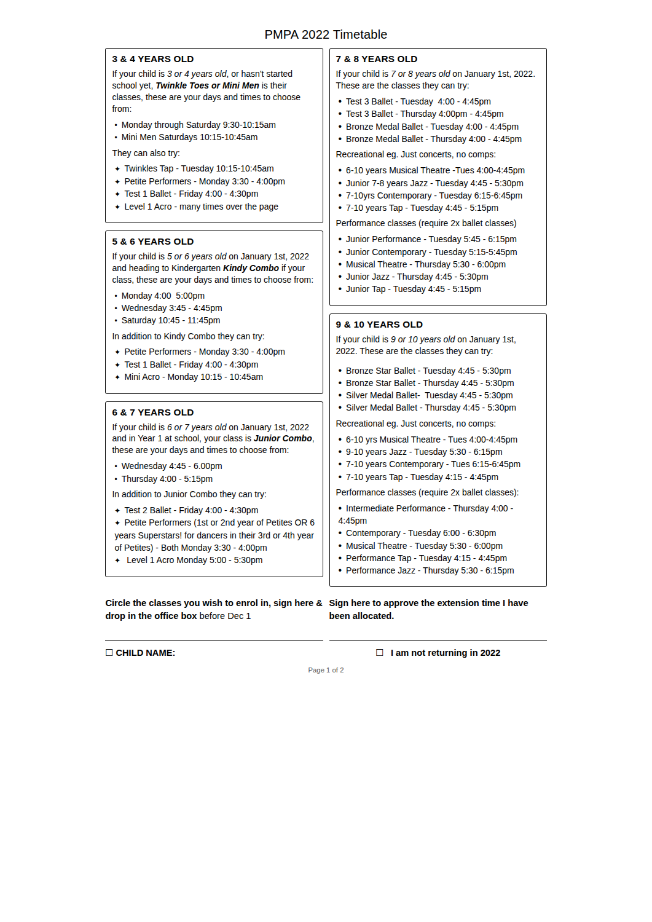PMPA 2022 Timetable
3 & 4 YEARS OLD
If your child is 3 or 4 years old, or hasn't started school yet, Twinkle Toes or Mini Men is their classes, these are your days and times to choose from:
Monday through Saturday 9:30-10:15am
Mini Men Saturdays 10:15-10:45am
They can also try:
Twinkles Tap - Tuesday 10:15-10:45am
Petite Performers - Monday 3:30 - 4:00pm
Test 1 Ballet - Friday 4:00 - 4:30pm
Level 1 Acro - many times over the page
5 & 6 YEARS OLD
If your child is 5 or 6 years old on January 1st, 2022 and heading to Kindergarten Kindy Combo if your class, these are your days and times to choose from:
Monday 4:00 5:00pm
Wednesday 3:45 - 4:45pm
Saturday 10:45 - 11:45pm
In addition to Kindy Combo they can try:
Petite Performers - Monday 3:30 - 4:00pm
Test 1 Ballet - Friday 4:00 - 4:30pm
Mini Acro - Monday 10:15 - 10:45am
6 & 7 YEARS OLD
If your child is 6 or 7 years old on January 1st, 2022 and in Year 1 at school, your class is Junior Combo, these are your days and times to choose from:
Wednesday 4:45 - 6.00pm
Thursday 4:00 - 5:15pm
In addition to Junior Combo they can try:
Test 2 Ballet - Friday 4:00 - 4:30pm
Petite Performers (1st or 2nd year of Petites OR 6 years Superstars! for dancers in their 3rd or 4th year of Petites) - Both Monday 3:30 - 4:00pm
Level 1 Acro Monday 5:00 - 5:30pm
7 & 8 YEARS OLD
If your child is 7 or 8 years old on January 1st, 2022. These are the classes they can try:
Test 3 Ballet - Tuesday 4:00 - 4:45pm
Test 3 Ballet - Thursday 4:00pm - 4:45pm
Bronze Medal Ballet - Tuesday 4:00 - 4:45pm
Bronze Medal Ballet - Thursday 4:00 - 4:45pm
Recreational eg. Just concerts, no comps:
6-10 years Musical Theatre -Tues 4:00-4:45pm
Junior 7-8 years Jazz - Tuesday 4:45 - 5:30pm
7-10yrs Contemporary - Tuesday 6:15-6:45pm
7-10 years Tap - Tuesday 4:45 - 5:15pm
Performance classes (require 2x ballet classes)
Junior Performance - Tuesday 5:45 - 6:15pm
Junior Contemporary - Tuesday 5:15-5:45pm
Musical Theatre - Thursday 5:30 - 6:00pm
Junior Jazz - Thursday 4:45 - 5:30pm
Junior Tap - Tuesday 4:45 - 5:15pm
9 & 10 YEARS OLD
If your child is 9 or 10 years old on January 1st, 2022. These are the classes they can try:
Bronze Star Ballet - Tuesday 4:45 - 5:30pm
Bronze Star Ballet - Thursday 4:45 - 5:30pm
Silver Medal Ballet- Tuesday 4:45 - 5:30pm
Silver Medal Ballet - Thursday 4:45 - 5:30pm
Recreational eg. Just concerts, no comps:
6-10 yrs Musical Theatre - Tues 4:00-4:45pm
9-10 years Jazz - Tuesday 5:30 - 6:15pm
7-10 years Contemporary - Tues 6:15-6:45pm
7-10 years Tap - Tuesday 4:15 - 4:45pm
Performance classes (require 2x ballet classes):
Intermediate Performance - Thursday 4:00 - 4:45pm
Contemporary - Tuesday 6:00 - 6:30pm
Musical Theatre - Tuesday 5:30 - 6:00pm
Performance Tap - Tuesday 4:15 - 4:45pm
Performance Jazz - Thursday 5:30 - 6:15pm
Circle the classes you wish to enrol in, sign here & drop in the office box before Dec 1
☐CHILD NAME:
Sign here to approve the extension time I have been allocated.
☐ I am not returning in 2022
Page 1 of 2